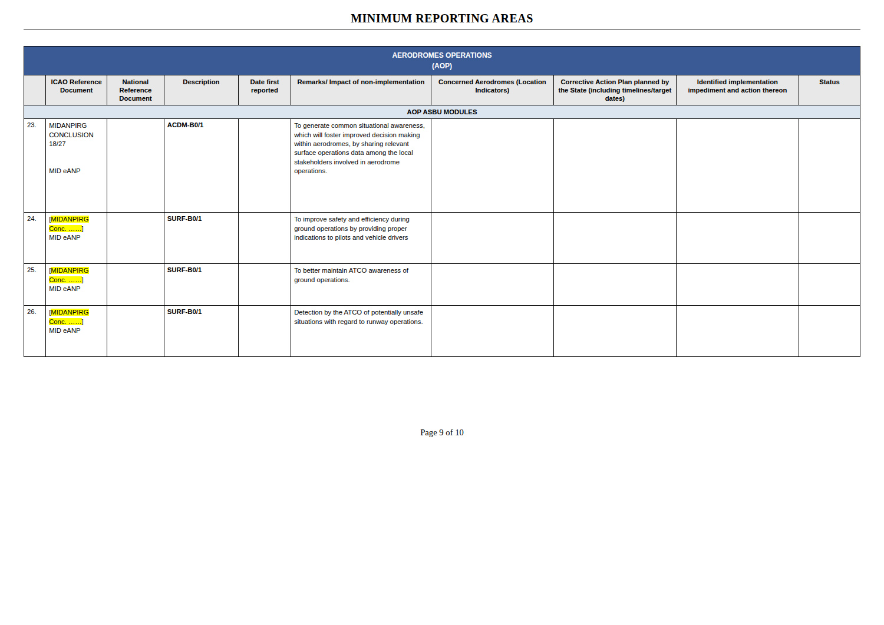Minimum Reporting Areas
| AERODROMES OPERATIONS (AOP) |
| --- |
| | ICAO Reference Document | National Reference Document | Description | Date first reported | Remarks/ Impact of non-implementation | Concerned Aerodromes (Location Indicators) | Corrective Action Plan planned by the State (including timelines/target dates) | Identified implementation impediment and action thereon | Status |
| AOP ASBU MODULES |
| 23. | MIDANPIRG CONCLUSION 18/27 MID eANP | | ACDM-B0/1 | | To generate common situational awareness, which will foster improved decision making within aerodromes, by sharing relevant surface operations data among the local stakeholders involved in aerodrome operations. | | | | |
| 24. | [ MIDANPIRG Conc. …… ] MID eANP | | SURF-B0/1 | | To improve safety and efficiency during ground operations by providing proper indications to pilots and vehicle drivers | | | | |
| 25. | [ MIDANPIRG Conc. …… ] MID eANP | | SURF-B0/1 | | To better maintain ATCO awareness of ground operations. | | | | |
| 26. | [ MIDANPIRG Conc. …… ] MID eANP | | SURF-B0/1 | | Detection by the ATCO of potentially unsafe situations with regard to runway operations. | | | | |
Page 9 of 10